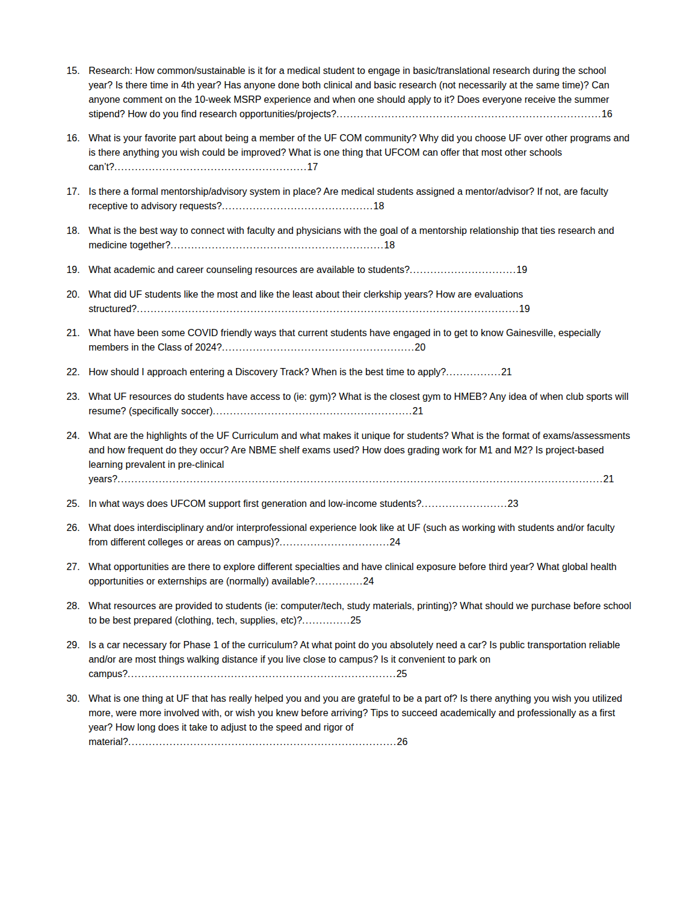Research: How common/sustainable is it for a medical student to engage in basic/translational research during the school year? Is there time in 4th year? Has anyone done both clinical and basic research (not necessarily at the same time)? Can anyone comment on the 10-week MSRP experience and when one should apply to it? Does everyone receive the summer stipend? How do you find research opportunities/projects?............................................................................. 16
What is your favorite part about being a member of the UF COM community? Why did you choose UF over other programs and is there anything you wish could be improved? What is one thing that UFCOM can offer that most other schools can’t?........................................................ 17
Is there a formal mentorship/advisory system in place? Are medical students assigned a mentor/advisor? If not, are faculty receptive to advisory requests?............................................ 18
What is the best way to connect with faculty and physicians with the goal of a mentorship relationship that ties research and medicine together?.............................................................. 18
What academic and career counseling resources are available to students?............................... 19
What did UF students like the most and like the least about their clerkship years? How are evaluations structured?............................................................................................................... 19
What have been some COVID friendly ways that current students have engaged in to get to know Gainesville, especially members in the Class of 2024?........................................................ 20
How should I approach entering a Discovery Track? When is the best time to apply?................ 21
What UF resources do students have access to (ie: gym)? What is the closest gym to HMEB? Any idea of when club sports will resume? (specifically soccer).......................................................... 21
What are the highlights of the UF Curriculum and what makes it unique for students? What is the format of exams/assessments and how frequent do they occur? Are NBME shelf exams used? How does grading work for M1 and M2? Is project-based learning prevalent in pre-clinical years?............................................................................................................................................. 21
In what ways does UFCOM support first generation and low-income students?......................... 23
What does interdisciplinary and/or interprofessional experience look like at UF (such as working with students and/or faculty from different colleges or areas on campus)?................................ 24
What opportunities are there to explore different specialties and have clinical exposure before third year? What global health opportunities or externships are (normally) available?.............. 24
What resources are provided to students (ie: computer/tech, study materials, printing)? What should we purchase before school to be best prepared (clothing, tech, supplies, etc)?.............. 25
Is a car necessary for Phase 1 of the curriculum? At what point do you absolutely need a car? Is public transportation reliable and/or are most things walking distance if you live close to campus? Is it convenient to park on campus?.............................................................................. 25
What is one thing at UF that has really helped you and you are grateful to be a part of? Is there anything you wish you utilized more, were more involved with, or wish you knew before arriving? Tips to succeed academically and professionally as a first year? How long does it take to adjust to the speed and rigor of material?.............................................................................. 26